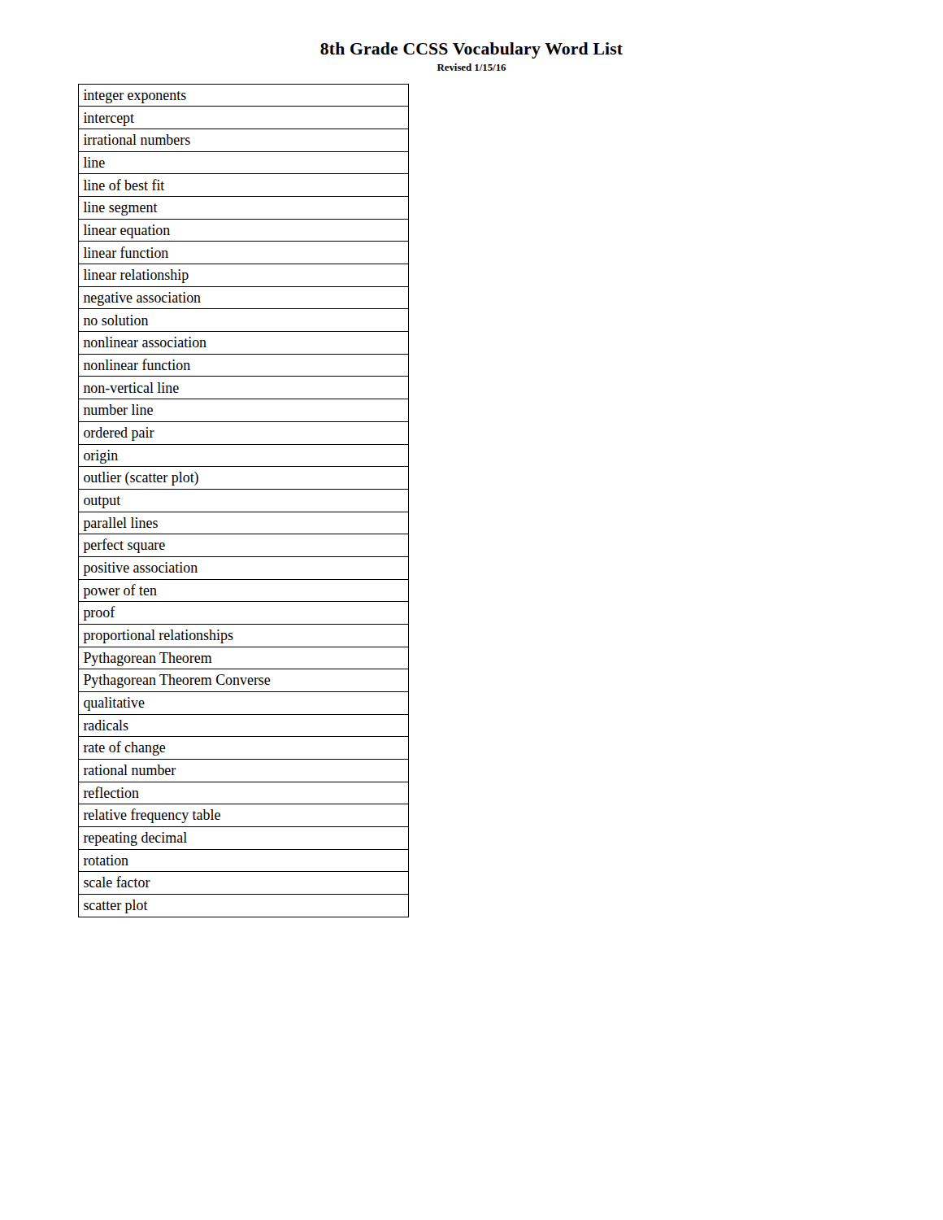8th Grade CCSS Vocabulary Word List
Revised 1/15/16
| integer exponents |
| intercept |
| irrational numbers |
| line |
| line of best fit |
| line segment |
| linear equation |
| linear function |
| linear relationship |
| negative association |
| no solution |
| nonlinear association |
| nonlinear function |
| non-vertical line |
| number line |
| ordered pair |
| origin |
| outlier (scatter plot) |
| output |
| parallel lines |
| perfect square |
| positive association |
| power of ten |
| proof |
| proportional relationships |
| Pythagorean Theorem |
| Pythagorean Theorem Converse |
| qualitative |
| radicals |
| rate of change |
| rational number |
| reflection |
| relative frequency table |
| repeating decimal |
| rotation |
| scale factor |
| scatter plot |